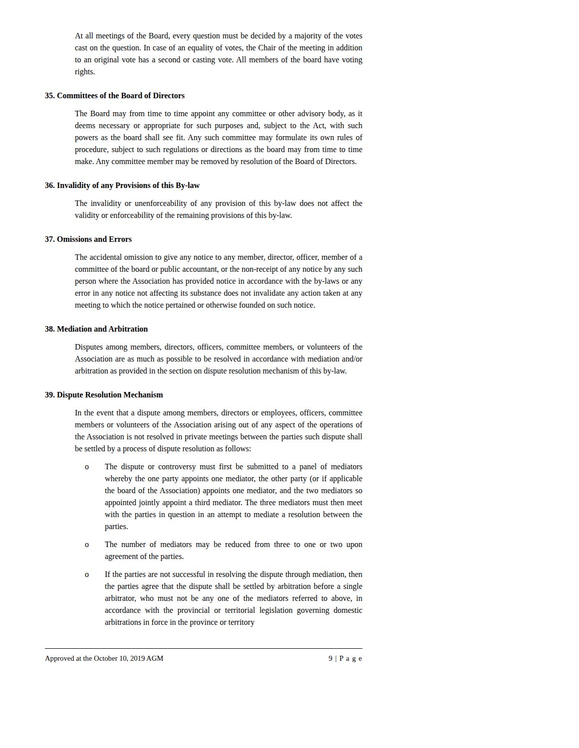At all meetings of the Board, every question must be decided by a majority of the votes cast on the question. In case of an equality of votes, the Chair of the meeting in addition to an original vote has a second or casting vote. All members of the board have voting rights.
35. Committees of the Board of Directors
The Board may from time to time appoint any committee or other advisory body, as it deems necessary or appropriate for such purposes and, subject to the Act, with such powers as the board shall see fit. Any such committee may formulate its own rules of procedure, subject to such regulations or directions as the board may from time to time make. Any committee member may be removed by resolution of the Board of Directors.
36. Invalidity of any Provisions of this By-law
The invalidity or unenforceability of any provision of this by-law does not affect the validity or enforceability of the remaining provisions of this by-law.
37. Omissions and Errors
The accidental omission to give any notice to any member, director, officer, member of a committee of the board or public accountant, or the non-receipt of any notice by any such person where the Association has provided notice in accordance with the by-laws or any error in any notice not affecting its substance does not invalidate any action taken at any meeting to which the notice pertained or otherwise founded on such notice.
38. Mediation and Arbitration
Disputes among members, directors, officers, committee members, or volunteers of the Association are as much as possible to be resolved in accordance with mediation and/or arbitration as provided in the section on dispute resolution mechanism of this by-law.
39. Dispute Resolution Mechanism
In the event that a dispute among members, directors or employees, officers, committee members or volunteers of the Association arising out of any aspect of the operations of the Association is not resolved in private meetings between the parties such dispute shall be settled by a process of dispute resolution as follows:
The dispute or controversy must first be submitted to a panel of mediators whereby the one party appoints one mediator, the other party (or if applicable the board of the Association) appoints one mediator, and the two mediators so appointed jointly appoint a third mediator. The three mediators must then meet with the parties in question in an attempt to mediate a resolution between the parties.
The number of mediators may be reduced from three to one or two upon agreement of the parties.
If the parties are not successful in resolving the dispute through mediation, then the parties agree that the dispute shall be settled by arbitration before a single arbitrator, who must not be any one of the mediators referred to above, in accordance with the provincial or territorial legislation governing domestic arbitrations in force in the province or territory
Approved at the October 10, 2019 AGM 9 | P a g e